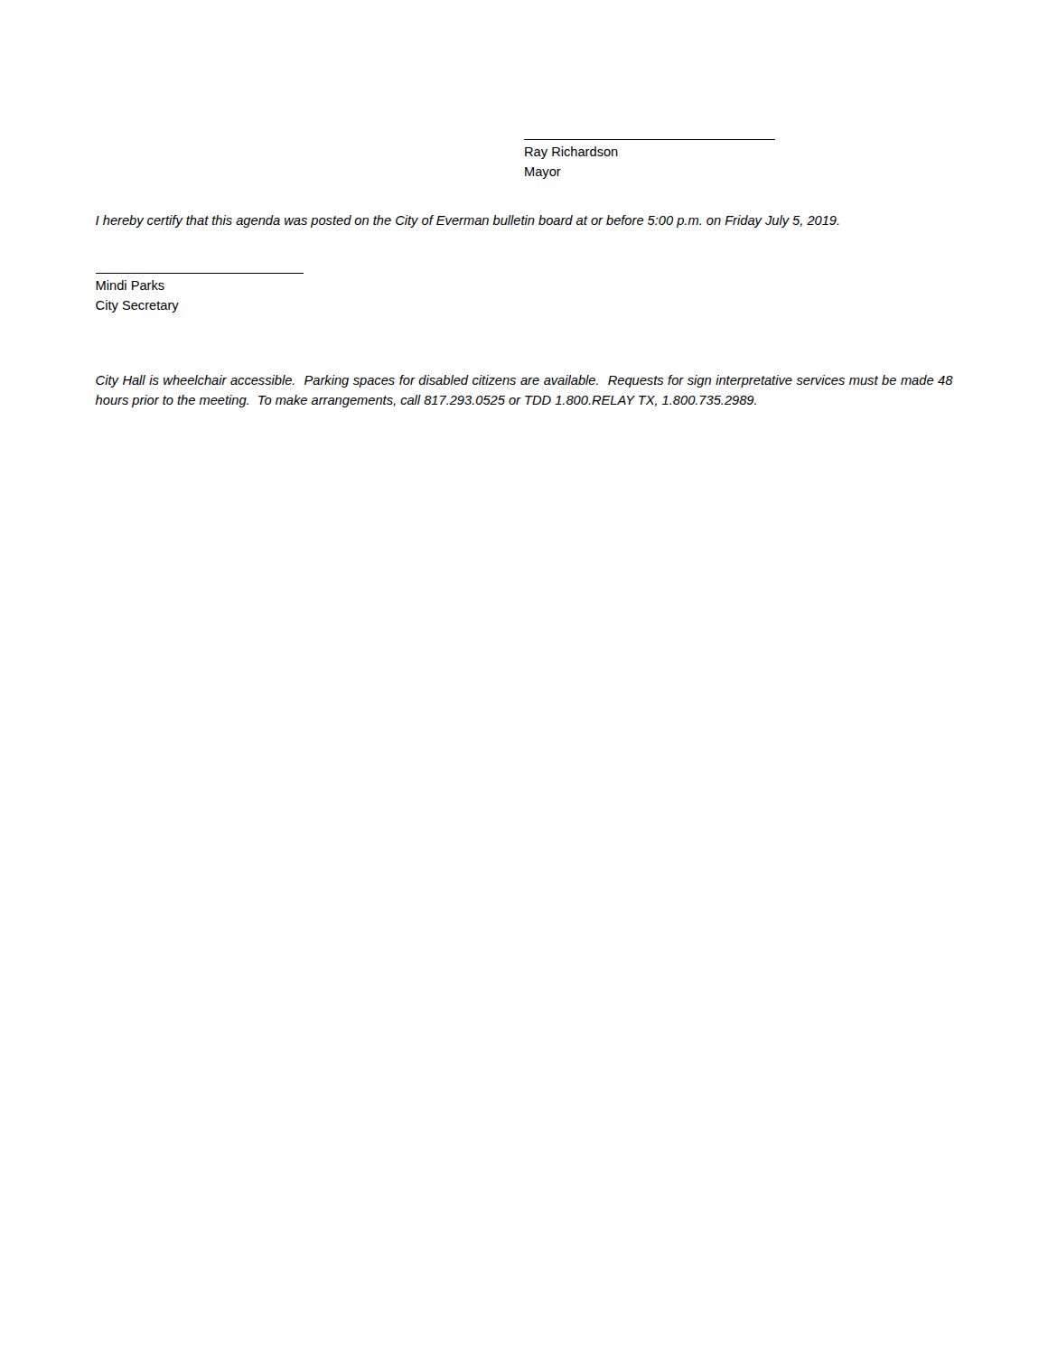Ray Richardson
Mayor
I hereby certify that this agenda was posted on the City of Everman bulletin board at or before 5:00 p.m. on Friday July 5, 2019.
Mindi Parks
City Secretary
City Hall is wheelchair accessible. Parking spaces for disabled citizens are available. Requests for sign interpretative services must be made 48 hours prior to the meeting. To make arrangements, call 817.293.0525 or TDD 1.800.RELAY TX, 1.800.735.2989.